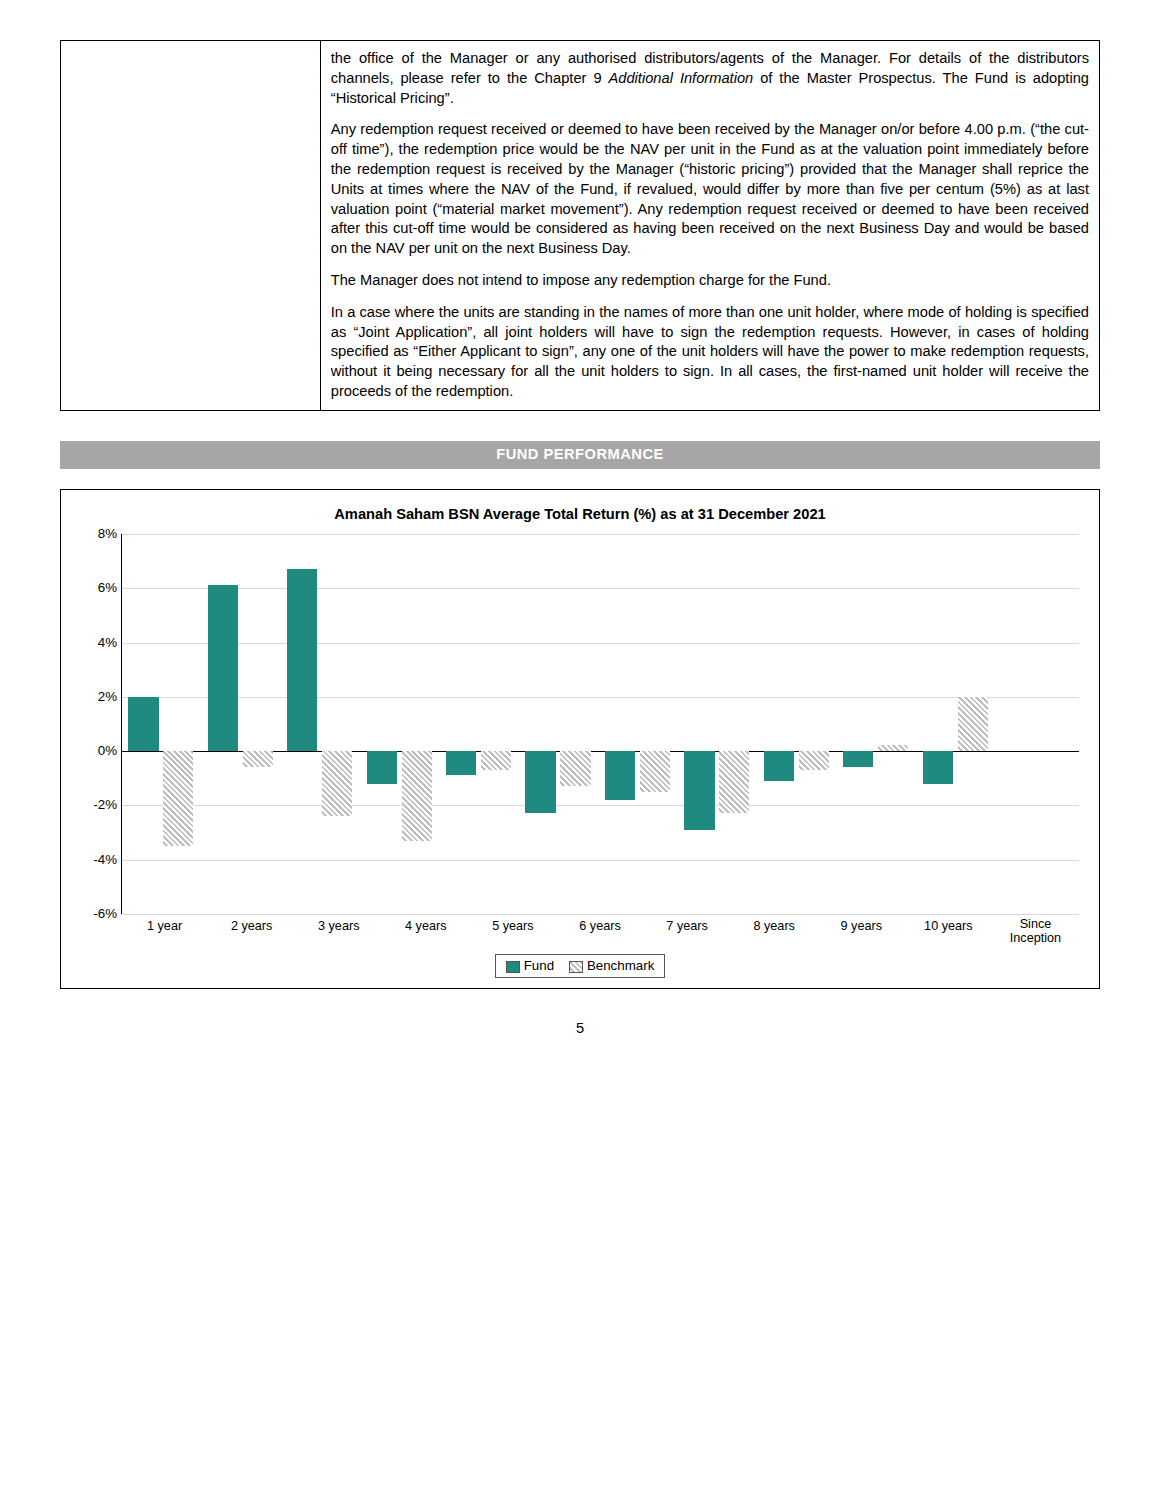| | the office of the Manager or any authorised distributors/agents of the Manager. For details of the distributors channels, please refer to the Chapter 9 Additional Information of the Master Prospectus. The Fund is adopting “Historical Pricing”. Any redemption request received or deemed to have been received by the Manager on/or before 4.00 p.m. (“the cut-off time”), the redemption price would be the NAV per unit in the Fund as at the valuation point immediately before the redemption request is received by the Manager (“historic pricing”) provided that the Manager shall reprice the Units at times where the NAV of the Fund, if revalued, would differ by more than five per centum (5%) as at last valuation point (“material market movement”). Any redemption request received or deemed to have been received after this cut-off time would be considered as having been received on the next Business Day and would be based on the NAV per unit on the next Business Day. The Manager does not intend to impose any redemption charge for the Fund. In a case where the units are standing in the names of more than one unit holder, where mode of holding is specified as “Joint Application”, all joint holders will have to sign the redemption requests. However, in cases of holding specified as “Either Applicant to sign”, any one of the unit holders will have the power to make redemption requests, without it being necessary for all the unit holders to sign. In all cases, the first-named unit holder will receive the proceeds of the redemption. |
FUND PERFORMANCE
Amanah Saham BSN Average Total Return (%) as at 31 December 2021
8%
6%
4%
2%
0%
-2%
-4%
-6%
1 year
2 years
3 years
4 years
5 years
6 years
7 years
8 years
9 years
10 years
Since
Inception
Fund Benchmark
5